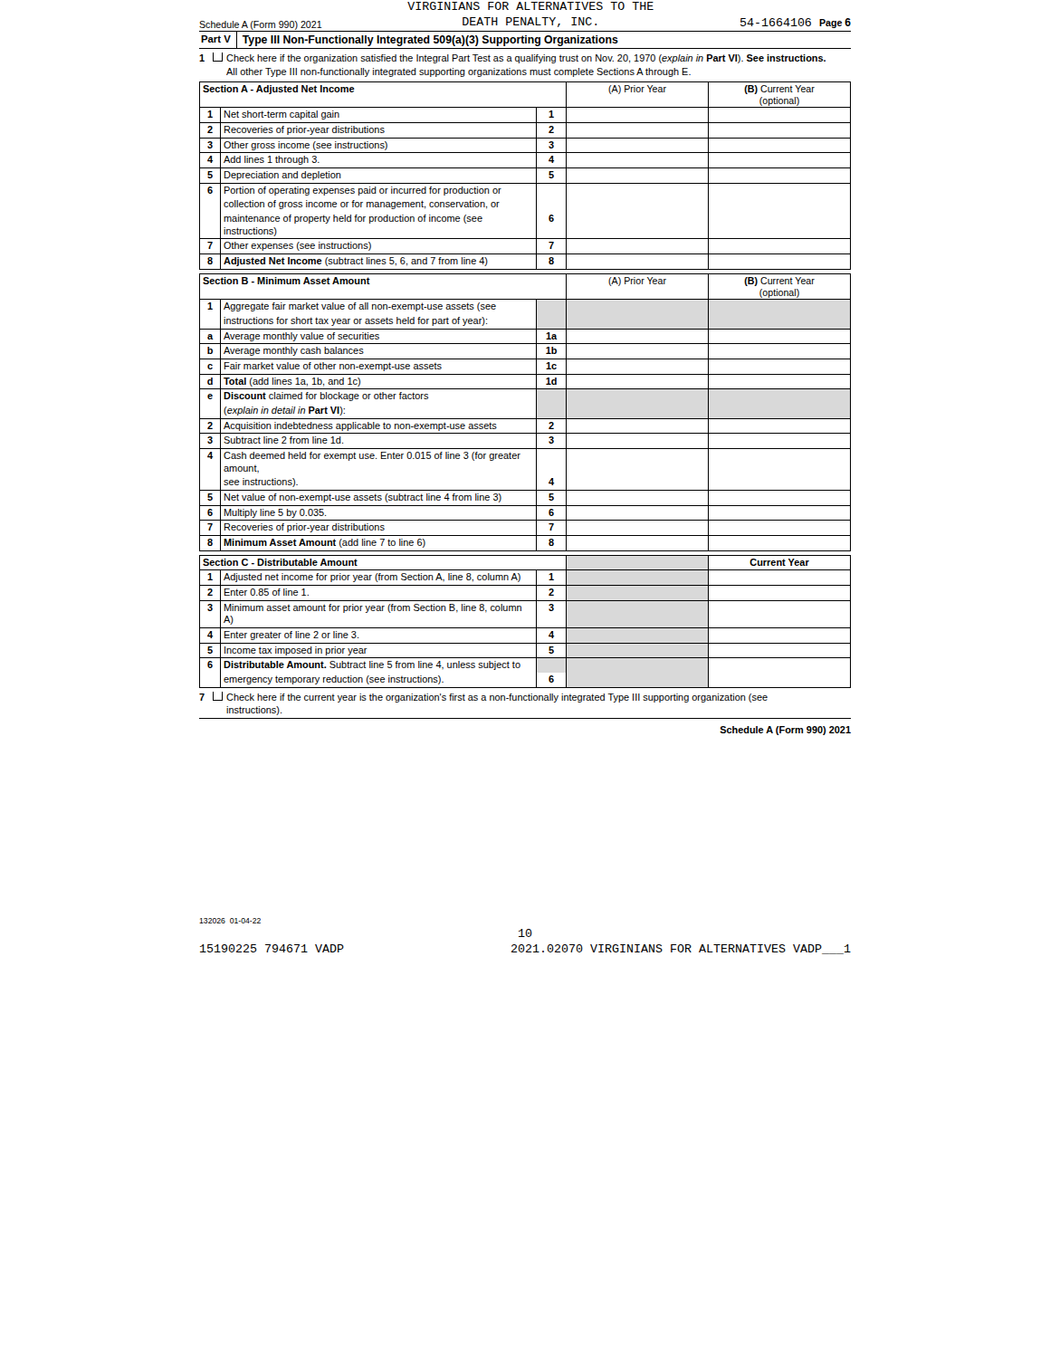Schedule A (Form 990) 2021
VIRGINIANS FOR ALTERNATIVES TO THE
DEATH PENALTY, INC.
54-1664106 Page 6
Part V
Type III Non-Functionally Integrated 509(a)(3) Supporting Organizations
1
Check here if the organization satisfied the Integral Part Test as a qualifying trust on Nov. 20, 1970 (explain in Part VI). See instructions.
All other Type III non-functionally integrated supporting organizations must complete Sections A through E.
| Section A - Adjusted Net Income | (A) Prior Year | (B) Current Year (optional) |
| 1 | Net short-term capital gain | 1 | | |
| 2 | Recoveries of prior-year distributions | 2 | | |
| 3 | Other gross income (see instructions) | 3 | | |
| 4 | Add lines 1 through 3. | 4 | | |
| 5 | Depreciation and depletion | 5 | | |
| 6 | Portion of operating expenses paid or incurred for production or | | | |
| collection of gross income or for management, conservation, or | | | |
| maintenance of property held for production of income (see instructions) | 6 | | |
| 7 | Other expenses (see instructions) | 7 | | |
| 8 | Adjusted Net Income (subtract lines 5, 6, and 7 from line 4) | 8 | | |
| Section B - Minimum Asset Amount | (A) Prior Year | (B) Current Year (optional) |
| 1 | Aggregate fair market value of all non-exempt-use assets (see | | | |
| instructions for short tax year or assets held for part of year): | | | |
| a | Average monthly value of securities | 1a | | |
| b | Average monthly cash balances | 1b | | |
| c | Fair market value of other non-exempt-use assets | 1c | | |
| d | Total (add lines 1a, 1b, and 1c) | 1d | | |
| e | Discount claimed for blockage or other factors | | | |
| ( explain in detail in Part VI ): | | | |
| 2 | Acquisition indebtedness applicable to non-exempt-use assets | 2 | | |
| 3 | Subtract line 2 from line 1d. | 3 | | |
| 4 | Cash deemed held for exempt use. Enter 0.015 of line 3 (for greater amount, | | | |
| see instructions). | 4 | | |
| 5 | Net value of non-exempt-use assets (subtract line 4 from line 3) | 5 | | |
| 6 | Multiply line 5 by 0.035. | 6 | | |
| 7 | Recoveries of prior-year distributions | 7 | | |
| 8 | Minimum Asset Amount (add line 7 to line 6) | 8 | | |
| Section C - Distributable Amount | | Current Year |
| 1 | Adjusted net income for prior year (from Section A, line 8, column A) | 1 | | |
| 2 | Enter 0.85 of line 1. | 2 | | |
| 3 | Minimum asset amount for prior year (from Section B, line 8, column A) | 3 | | |
| 4 | Enter greater of line 2 or line 3. | 4 | | |
| 5 | Income tax imposed in prior year | 5 | | |
| 6 | Distributable Amount. Subtract line 5 from line 4, unless subject to | | | |
| emergency temporary reduction (see instructions). | 6 | | |
7
Check here if the current year is the organization's first as a non-functionally integrated Type III supporting organization (see
instructions).
Schedule A (Form 990) 2021
132026 01-04-22
10
15190225 794671 VADP
2021.02070 VIRGINIANS FOR ALTERNATIVES VADP___1